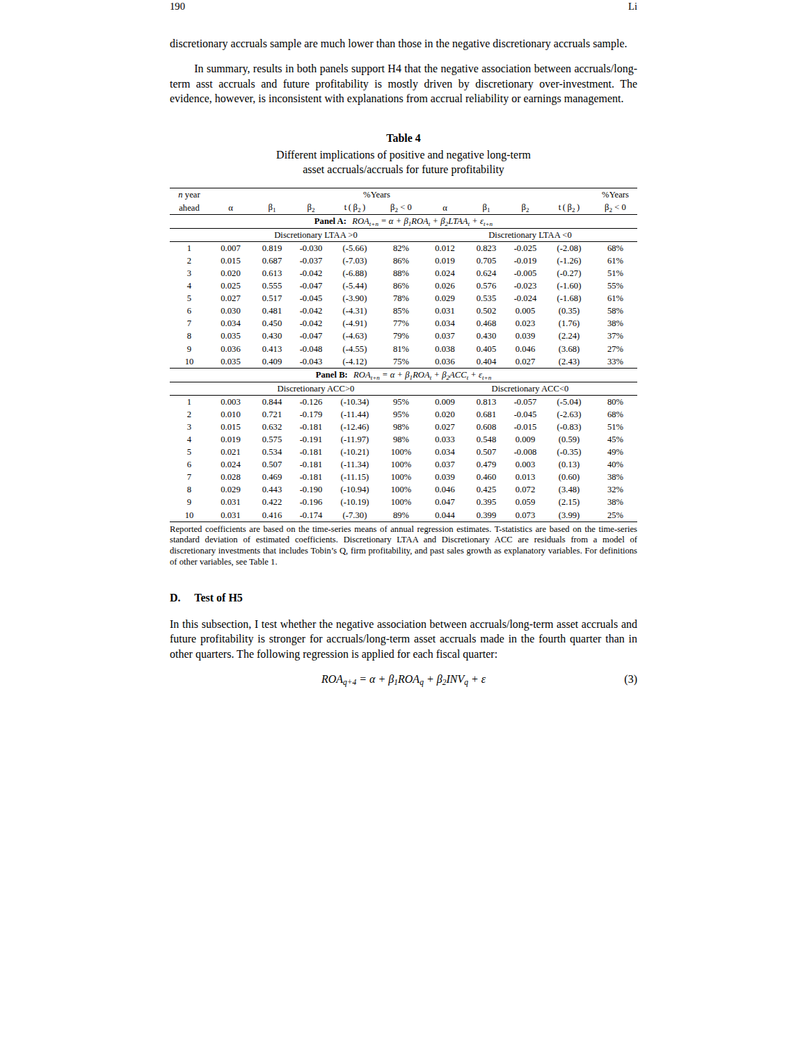190 Li
discretionary accruals sample are much lower than those in the negative discretionary accruals sample.
In summary, results in both panels support H4 that the negative association between accruals/long-term asst accruals and future profitability is mostly driven by discretionary over-investment. The evidence, however, is inconsistent with explanations from accrual reliability or earnings management.
Table 4
Different implications of positive and negative long-term
asset accruals/accruals for future profitability
| n year | | | | %Years | | | | | %Years |
| ahead | α | β 1 | β 2 | t ( β 2 ) | β 2 < 0 | α | β 1 | β 2 | t ( β 2 ) | β 2 < 0 |
| Panel A: ROA t+n = α + β 1 ROA t + β 2 LTAA t + ε t+n |
| | Discretionary LTAA >0 | Discretionary LTAA <0 |
| 1 | 0.007 | 0.819 | -0.030 | (-5.66) | 82% | 0.012 | 0.823 | -0.025 | (-2.08) | 68% |
| 2 | 0.015 | 0.687 | -0.037 | (-7.03) | 86% | 0.019 | 0.705 | -0.019 | (-1.26) | 61% |
| 3 | 0.020 | 0.613 | -0.042 | (-6.88) | 88% | 0.024 | 0.624 | -0.005 | (-0.27) | 51% |
| 4 | 0.025 | 0.555 | -0.047 | (-5.44) | 86% | 0.026 | 0.576 | -0.023 | (-1.60) | 55% |
| 5 | 0.027 | 0.517 | -0.045 | (-3.90) | 78% | 0.029 | 0.535 | -0.024 | (-1.68) | 61% |
| 6 | 0.030 | 0.481 | -0.042 | (-4.31) | 85% | 0.031 | 0.502 | 0.005 | (0.35) | 58% |
| 7 | 0.034 | 0.450 | -0.042 | (-4.91) | 77% | 0.034 | 0.468 | 0.023 | (1.76) | 38% |
| 8 | 0.035 | 0.430 | -0.047 | (-4.63) | 79% | 0.037 | 0.430 | 0.039 | (2.24) | 37% |
| 9 | 0.036 | 0.413 | -0.048 | (-4.55) | 81% | 0.038 | 0.405 | 0.046 | (3.68) | 27% |
| 10 | 0.035 | 0.409 | -0.043 | (-4.12) | 75% | 0.036 | 0.404 | 0.027 | (2.43) | 33% |
| Panel B: ROA t+n = α + β 1 ROA t + β 2 ACC t + ε t+n |
| | Discretionary ACC>0 | Discretionary ACC<0 |
| 1 | 0.003 | 0.844 | -0.126 | (-10.34) | 95% | 0.009 | 0.813 | -0.057 | (-5.04) | 80% |
| 2 | 0.010 | 0.721 | -0.179 | (-11.44) | 95% | 0.020 | 0.681 | -0.045 | (-2.63) | 68% |
| 3 | 0.015 | 0.632 | -0.181 | (-12.46) | 98% | 0.027 | 0.608 | -0.015 | (-0.83) | 51% |
| 4 | 0.019 | 0.575 | -0.191 | (-11.97) | 98% | 0.033 | 0.548 | 0.009 | (0.59) | 45% |
| 5 | 0.021 | 0.534 | -0.181 | (-10.21) | 100% | 0.034 | 0.507 | -0.008 | (-0.35) | 49% |
| 6 | 0.024 | 0.507 | -0.181 | (-11.34) | 100% | 0.037 | 0.479 | 0.003 | (0.13) | 40% |
| 7 | 0.028 | 0.469 | -0.181 | (-11.15) | 100% | 0.039 | 0.460 | 0.013 | (0.60) | 38% |
| 8 | 0.029 | 0.443 | -0.190 | (-10.94) | 100% | 0.046 | 0.425 | 0.072 | (3.48) | 32% |
| 9 | 0.031 | 0.422 | -0.196 | (-10.19) | 100% | 0.047 | 0.395 | 0.059 | (2.15) | 38% |
| 10 | 0.031 | 0.416 | -0.174 | (-7.30) | 89% | 0.044 | 0.399 | 0.073 | (3.99) | 25% |
Reported coefficients are based on the time-series means of annual regression estimates. T-statistics are based on the time-series standard deviation of estimated coefficients. Discretionary LTAA and Discretionary ACC are residuals from a model of discretionary investments that includes Tobin’s Q, firm profitability, and past sales growth as explanatory variables. For definitions of other variables, see Table 1.
D. Test of H5
In this subsection, I test whether the negative association between accruals/long-term asset accruals and future profitability is stronger for accruals/long-term asset accruals made in the fourth quarter than in other quarters. The following regression is applied for each fiscal quarter:
ROAq+4 = α + β1ROAq + β2INVq + ε (3)